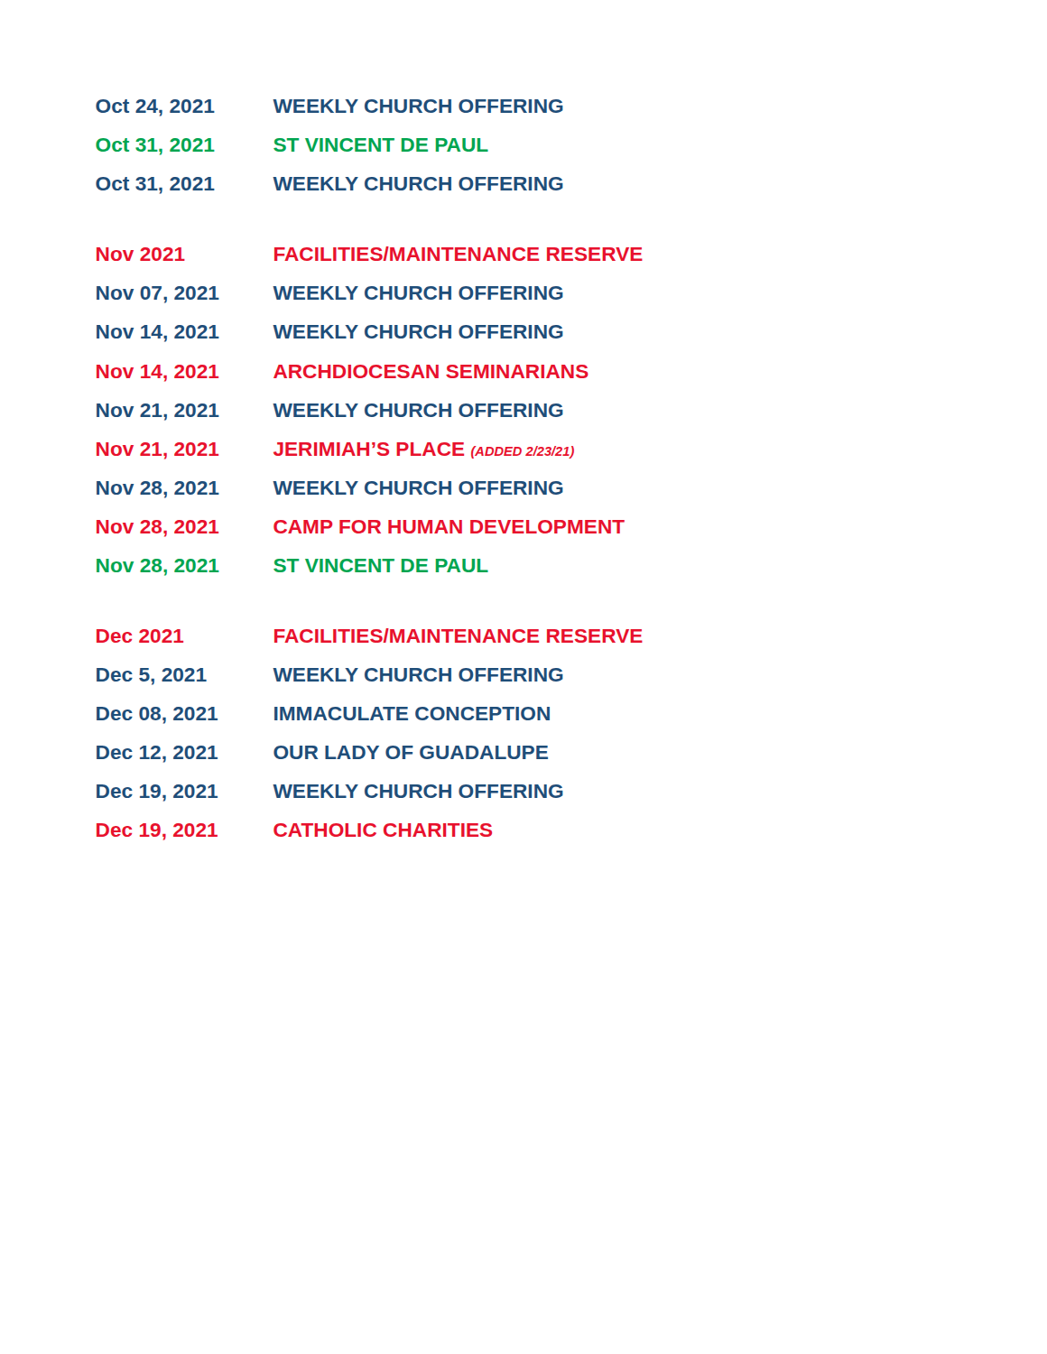| Oct 24, 2021 | WEEKLY CHURCH OFFERING |
| Oct 31, 2021 | ST VINCENT DE PAUL |
| Oct 31, 2021 | WEEKLY CHURCH OFFERING |
| Nov 2021 | FACILITIES/MAINTENANCE RESERVE |
| Nov 07, 2021 | WEEKLY CHURCH OFFERING |
| Nov 14, 2021 | WEEKLY CHURCH OFFERING |
| Nov 14, 2021 | ARCHDIOCESAN SEMINARIANS |
| Nov 21, 2021 | WEEKLY CHURCH OFFERING |
| Nov 21, 2021 | JERIMIAH’S PLACE (ADDED 2/23/21) |
| Nov 28, 2021 | WEEKLY CHURCH OFFERING |
| Nov 28, 2021 | CAMP FOR HUMAN DEVELOPMENT |
| Nov 28, 2021 | ST VINCENT DE PAUL |
| Dec 2021 | FACILITIES/MAINTENANCE RESERVE |
| Dec 5, 2021 | WEEKLY CHURCH OFFERING |
| Dec 08, 2021 | IMMACULATE CONCEPTION |
| Dec 12, 2021 | OUR LADY OF GUADALUPE |
| Dec 19, 2021 | WEEKLY CHURCH OFFERING |
| Dec 19, 2021 | CATHOLIC CHARITIES |